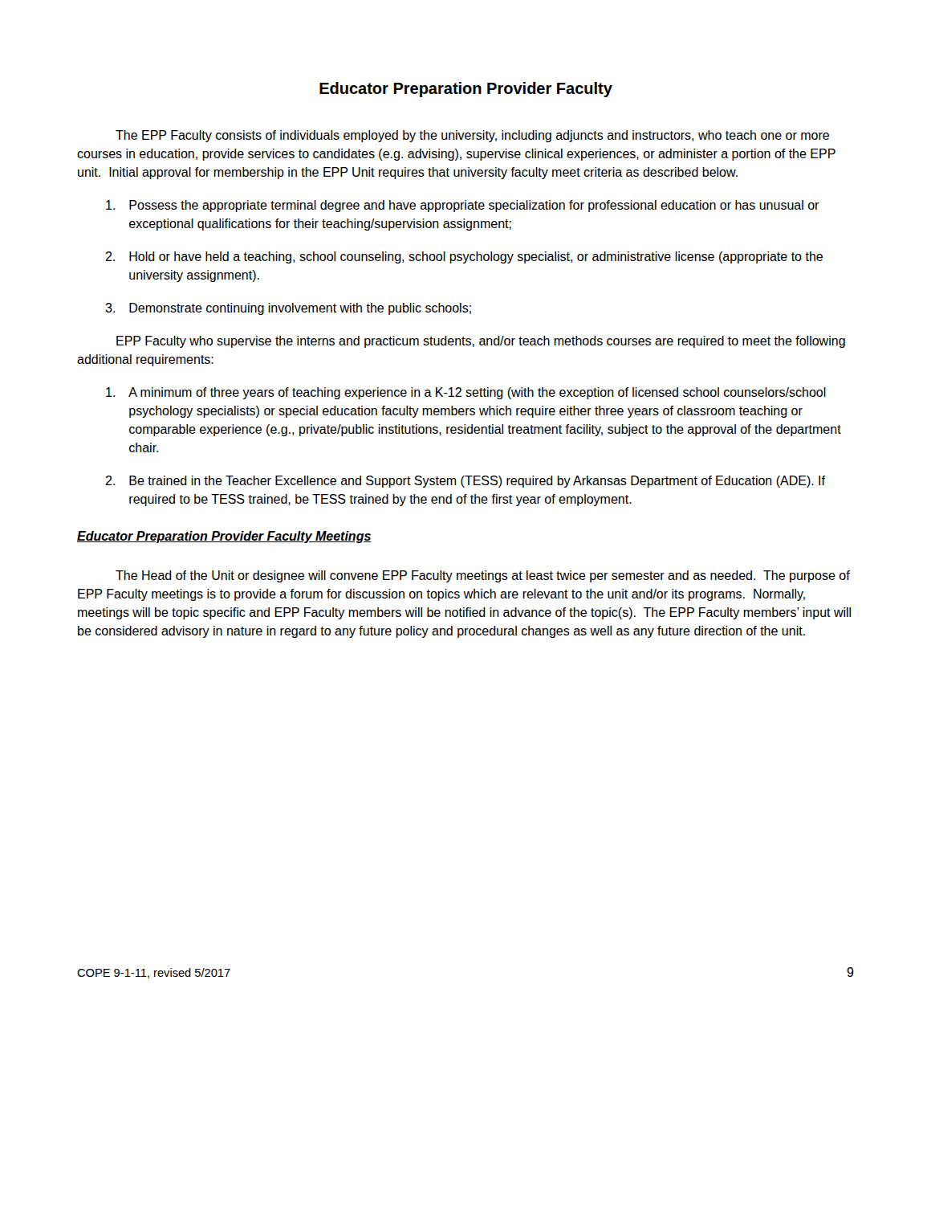Educator Preparation Provider Faculty
The EPP Faculty consists of individuals employed by the university, including adjuncts and instructors, who teach one or more courses in education, provide services to candidates (e.g. advising), supervise clinical experiences, or administer a portion of the EPP unit. Initial approval for membership in the EPP Unit requires that university faculty meet criteria as described below.
Possess the appropriate terminal degree and have appropriate specialization for professional education or has unusual or exceptional qualifications for their teaching/supervision assignment;
Hold or have held a teaching, school counseling, school psychology specialist, or administrative license (appropriate to the university assignment).
Demonstrate continuing involvement with the public schools;
EPP Faculty who supervise the interns and practicum students, and/or teach methods courses are required to meet the following additional requirements:
A minimum of three years of teaching experience in a K-12 setting (with the exception of licensed school counselors/school psychology specialists) or special education faculty members which require either three years of classroom teaching or comparable experience (e.g., private/public institutions, residential treatment facility, subject to the approval of the department chair.
Be trained in the Teacher Excellence and Support System (TESS) required by Arkansas Department of Education (ADE). If required to be TESS trained, be TESS trained by the end of the first year of employment.
Educator Preparation Provider Faculty Meetings
The Head of the Unit or designee will convene EPP Faculty meetings at least twice per semester and as needed. The purpose of EPP Faculty meetings is to provide a forum for discussion on topics which are relevant to the unit and/or its programs. Normally, meetings will be topic specific and EPP Faculty members will be notified in advance of the topic(s). The EPP Faculty members’ input will be considered advisory in nature in regard to any future policy and procedural changes as well as any future direction of the unit.
COPE 9-1-11, revised 5/2017 9